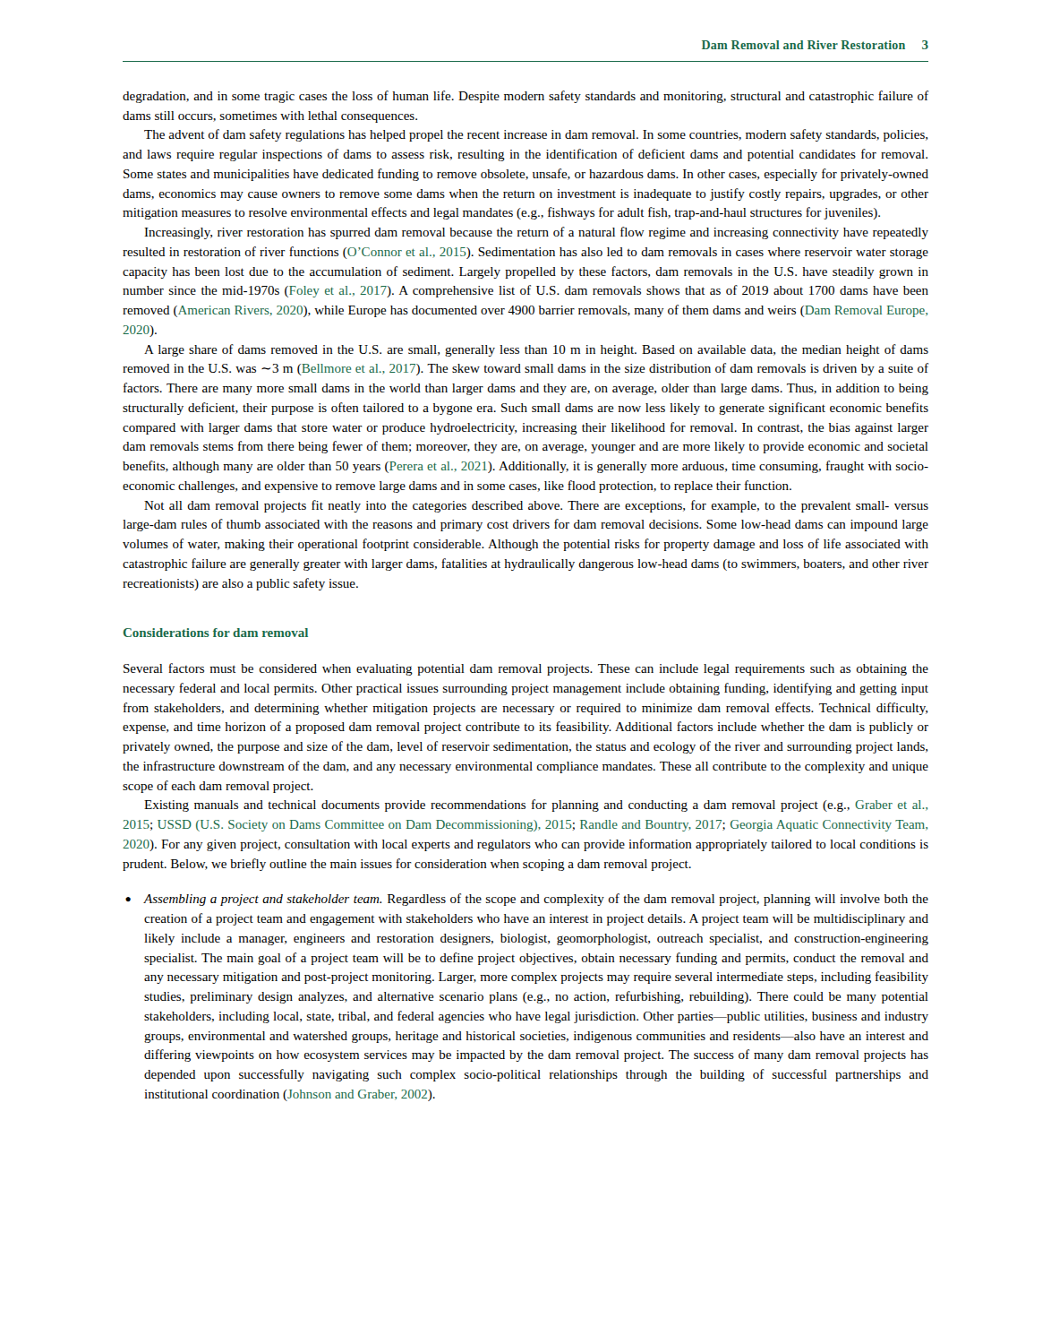Dam Removal and River Restoration 3
degradation, and in some tragic cases the loss of human life. Despite modern safety standards and monitoring, structural and catastrophic failure of dams still occurs, sometimes with lethal consequences.
The advent of dam safety regulations has helped propel the recent increase in dam removal. In some countries, modern safety standards, policies, and laws require regular inspections of dams to assess risk, resulting in the identification of deficient dams and potential candidates for removal. Some states and municipalities have dedicated funding to remove obsolete, unsafe, or hazardous dams. In other cases, especially for privately-owned dams, economics may cause owners to remove some dams when the return on investment is inadequate to justify costly repairs, upgrades, or other mitigation measures to resolve environmental effects and legal mandates (e.g., fishways for adult fish, trap-and-haul structures for juveniles).
Increasingly, river restoration has spurred dam removal because the return of a natural flow regime and increasing connectivity have repeatedly resulted in restoration of river functions (O’Connor et al., 2015). Sedimentation has also led to dam removals in cases where reservoir water storage capacity has been lost due to the accumulation of sediment. Largely propelled by these factors, dam removals in the U.S. have steadily grown in number since the mid-1970s (Foley et al., 2017). A comprehensive list of U.S. dam removals shows that as of 2019 about 1700 dams have been removed (American Rivers, 2020), while Europe has documented over 4900 barrier removals, many of them dams and weirs (Dam Removal Europe, 2020).
A large share of dams removed in the U.S. are small, generally less than 10 m in height. Based on available data, the median height of dams removed in the U.S. was ∼3 m (Bellmore et al., 2017). The skew toward small dams in the size distribution of dam removals is driven by a suite of factors. There are many more small dams in the world than larger dams and they are, on average, older than large dams. Thus, in addition to being structurally deficient, their purpose is often tailored to a bygone era. Such small dams are now less likely to generate significant economic benefits compared with larger dams that store water or produce hydroelectricity, increasing their likelihood for removal. In contrast, the bias against larger dam removals stems from there being fewer of them; moreover, they are, on average, younger and are more likely to provide economic and societal benefits, although many are older than 50 years (Perera et al., 2021). Additionally, it is generally more arduous, time consuming, fraught with socio-economic challenges, and expensive to remove large dams and in some cases, like flood protection, to replace their function.
Not all dam removal projects fit neatly into the categories described above. There are exceptions, for example, to the prevalent small- versus large-dam rules of thumb associated with the reasons and primary cost drivers for dam removal decisions. Some low-head dams can impound large volumes of water, making their operational footprint considerable. Although the potential risks for property damage and loss of life associated with catastrophic failure are generally greater with larger dams, fatalities at hydraulically dangerous low-head dams (to swimmers, boaters, and other river recreationists) are also a public safety issue.
Considerations for dam removal
Several factors must be considered when evaluating potential dam removal projects. These can include legal requirements such as obtaining the necessary federal and local permits. Other practical issues surrounding project management include obtaining funding, identifying and getting input from stakeholders, and determining whether mitigation projects are necessary or required to minimize dam removal effects. Technical difficulty, expense, and time horizon of a proposed dam removal project contribute to its feasibility. Additional factors include whether the dam is publicly or privately owned, the purpose and size of the dam, level of reservoir sedimentation, the status and ecology of the river and surrounding project lands, the infrastructure downstream of the dam, and any necessary environmental compliance mandates. These all contribute to the complexity and unique scope of each dam removal project.
Existing manuals and technical documents provide recommendations for planning and conducting a dam removal project (e.g., Graber et al., 2015; USSD (U.S. Society on Dams Committee on Dam Decommissioning), 2015; Randle and Bountry, 2017; Georgia Aquatic Connectivity Team, 2020). For any given project, consultation with local experts and regulators who can provide information appropriately tailored to local conditions is prudent. Below, we briefly outline the main issues for consideration when scoping a dam removal project.
Assembling a project and stakeholder team. Regardless of the scope and complexity of the dam removal project, planning will involve both the creation of a project team and engagement with stakeholders who have an interest in project details. A project team will be multidisciplinary and likely include a manager, engineers and restoration designers, biologist, geomorphologist, outreach specialist, and construction-engineering specialist. The main goal of a project team will be to define project objectives, obtain necessary funding and permits, conduct the removal and any necessary mitigation and post-project monitoring. Larger, more complex projects may require several intermediate steps, including feasibility studies, preliminary design analyzes, and alternative scenario plans (e.g., no action, refurbishing, rebuilding). There could be many potential stakeholders, including local, state, tribal, and federal agencies who have legal jurisdiction. Other parties—public utilities, business and industry groups, environmental and watershed groups, heritage and historical societies, indigenous communities and residents—also have an interest and differing viewpoints on how ecosystem services may be impacted by the dam removal project. The success of many dam removal projects has depended upon successfully navigating such complex socio-political relationships through the building of successful partnerships and institutional coordination (Johnson and Graber, 2002).